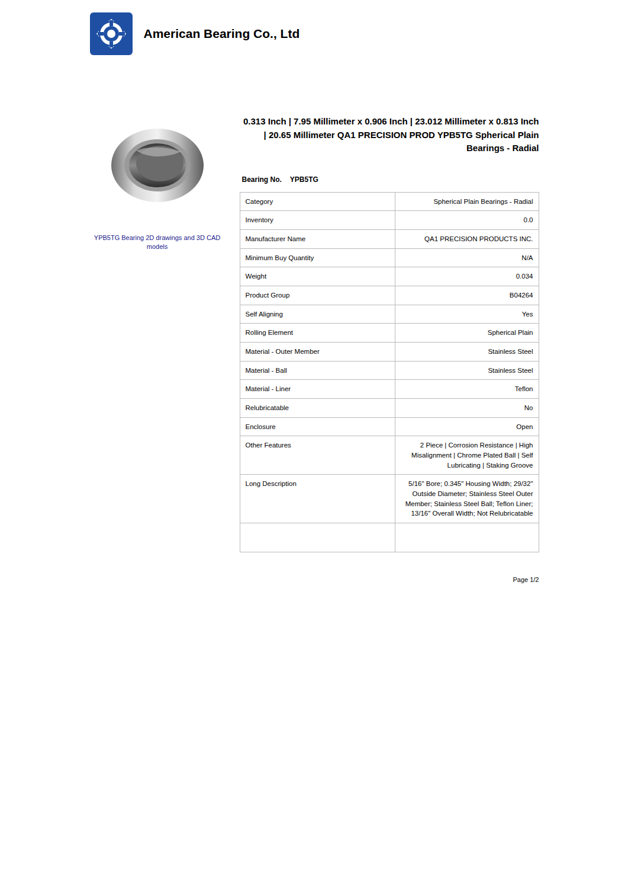American Bearing Co., Ltd
YPB5TG Bearing 2D drawings and 3D CAD models
0.313 Inch | 7.95 Millimeter x 0.906 Inch | 23.012 Millimeter x 0.813 Inch | 20.65 Millimeter QA1 PRECISION PROD YPB5TG Spherical Plain Bearings - Radial
Bearing No. YPB5TG
| Category | Spherical Plain Bearings - Radial |
| Inventory | 0.0 |
| Manufacturer Name | QA1 PRECISION PRODUCTS INC. |
| Minimum Buy Quantity | N/A |
| Weight | 0.034 |
| Product Group | B04264 |
| Self Aligning | Yes |
| Rolling Element | Spherical Plain |
| Material - Outer Member | Stainless Steel |
| Material - Ball | Stainless Steel |
| Material - Liner | Teflon |
| Relubricatable | No |
| Enclosure | Open |
| Other Features | 2 Piece / Corrosion Resistance / High Misalignment / Chrome Plated Ball / Self Lubricating / Staking Groove |
| Long Description | 5/16" Bore; 0.345" Housing Width; 29/32" Outside Diameter; Stainless Steel Outer Member; Stainless Steel Ball; Teflon Liner; 13/16" Overall Width; Not Relubricatable |
Page 1/2